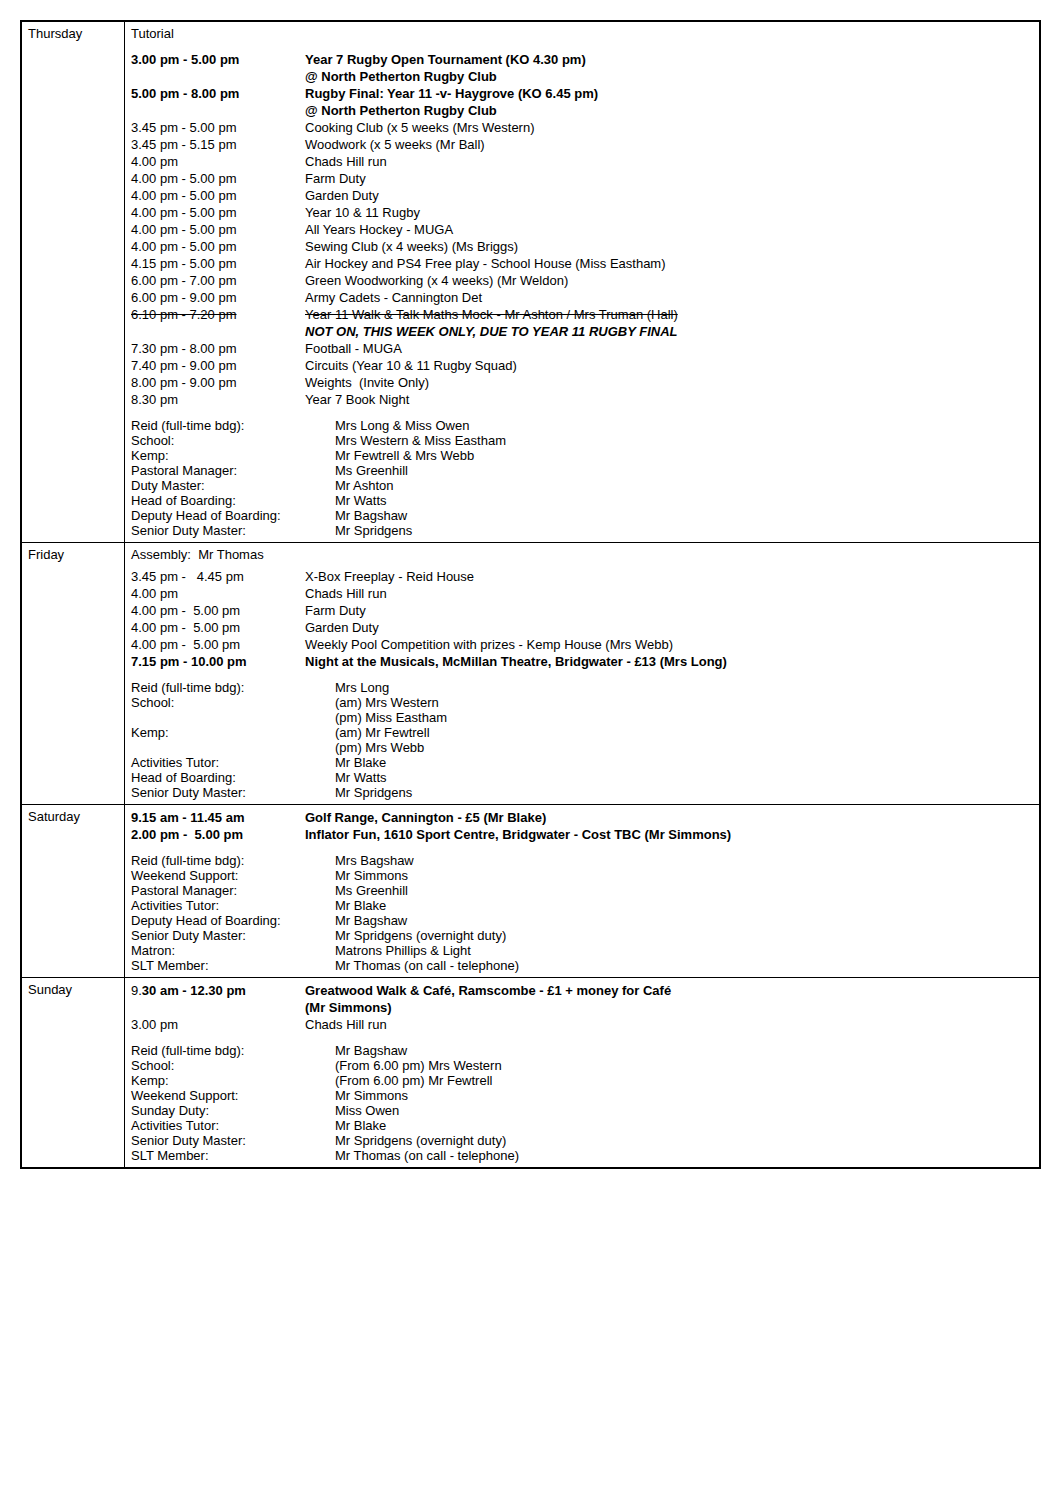| Thursday | Tutorial / 3.00 pm - 5.00 pm / Year 7 Rugby Open Tournament (KO 4.30 pm) / / / @ North Petherton Rugby Club / / 5.00 pm - 8.00 pm / Rugby Final: Year 11 -v- Haygrove (KO 6.45 pm) / / / @ North Petherton Rugby Club / / 3.45 pm - 5.00 pm / Cooking Club (x 5 weeks (Mrs Western) / / 3.45 pm - 5.15 pm / Woodwork (x 5 weeks (Mr Ball) / / 4.00 pm / Chads Hill run / / 4.00 pm - 5.00 pm / Farm Duty / / 4.00 pm - 5.00 pm / Garden Duty / / 4.00 pm - 5.00 pm / Year 10 & 11 Rugby / / 4.00 pm - 5.00 pm / All Years Hockey - MUGA / / 4.00 pm - 5.00 pm / Sewing Club (x 4 weeks) (Ms Briggs) / / 4.15 pm - 5.00 pm / Air Hockey and PS4 Free play - School House (Miss Eastham) / / 6.00 pm - 7.00 pm / Green Woodworking (x 4 weeks) (Mr Weldon) / / 6.00 pm - 9.00 pm / Army Cadets - Cannington Det / / 6.10 pm - 7.20 pm / Year 11 Walk & Talk Maths Mock - Mr Ashton / Mrs Truman (Hall) / / / NOT ON, THIS WEEK ONLY, DUE TO YEAR 11 RUGBY FINAL / / 7.30 pm - 8.00 pm / Football - MUGA / / 7.40 pm - 9.00 pm / Circuits (Year 10 & 11 Rugby Squad) / / 8.00 pm - 9.00 pm / Weights (Invite Only) / / 8.30 pm / Year 7 Book Night / / Reid (full-time bdg): / Mrs Long & Miss Owen / / School: / Mrs Western & Miss Eastham / / Kemp: / Mr Fewtrell & Mrs Webb / / Pastoral Manager: / Ms Greenhill / / Duty Master: / Mr Ashton / / Head of Boarding: / Mr Watts / / Deputy Head of Boarding: / Mr Bagshaw / / Senior Duty Master: / Mr Spridgens / |
| Friday | Assembly: Mr Thomas / 3.45 pm - 4.45 pm / X-Box Freeplay - Reid House / / 4.00 pm / Chads Hill run / / 4.00 pm - 5.00 pm / Farm Duty / / 4.00 pm - 5.00 pm / Garden Duty / / 4.00 pm - 5.00 pm / Weekly Pool Competition with prizes - Kemp House (Mrs Webb) / / 7.15 pm - 10.00 pm / Night at the Musicals, McMillan Theatre, Bridgwater - £13 (Mrs Long) / / Reid (full-time bdg): / Mrs Long / / School: / (am) Mrs Western / / / (pm) Miss Eastham / / Kemp: / (am) Mr Fewtrell / / / (pm) Mrs Webb / / Activities Tutor: / Mr Blake / / Head of Boarding: / Mr Watts / / Senior Duty Master: / Mr Spridgens / |
| Saturday | / 9.15 am - 11.45 am / Golf Range, Cannington - £5 (Mr Blake) / / 2.00 pm - 5.00 pm / Inflator Fun, 1610 Sport Centre, Bridgwater - Cost TBC (Mr Simmons) / / Reid (full-time bdg): / Mrs Bagshaw / / Weekend Support: / Mr Simmons / / Pastoral Manager: / Ms Greenhill / / Activities Tutor: / Mr Blake / / Deputy Head of Boarding: / Mr Bagshaw / / Senior Duty Master: / Mr Spridgens (overnight duty) / / Matron: / Matrons Phillips & Light / / SLT Member: / Mr Thomas (on call - telephone) / |
| Sunday | / 9. 30 am - 12.30 pm / Greatwood Walk & Café, Ramscombe - £1 + money for Café / / / (Mr Simmons) / / 3.00 pm / Chads Hill run / / Reid (full-time bdg): / Mr Bagshaw / / School: / (From 6.00 pm) Mrs Western / / Kemp: / (From 6.00 pm) Mr Fewtrell / / Weekend Support: / Mr Simmons / / Sunday Duty: / Miss Owen / / Activities Tutor: / Mr Blake / / Senior Duty Master: / Mr Spridgens (overnight duty) / / SLT Member: / Mr Thomas (on call - telephone) / |